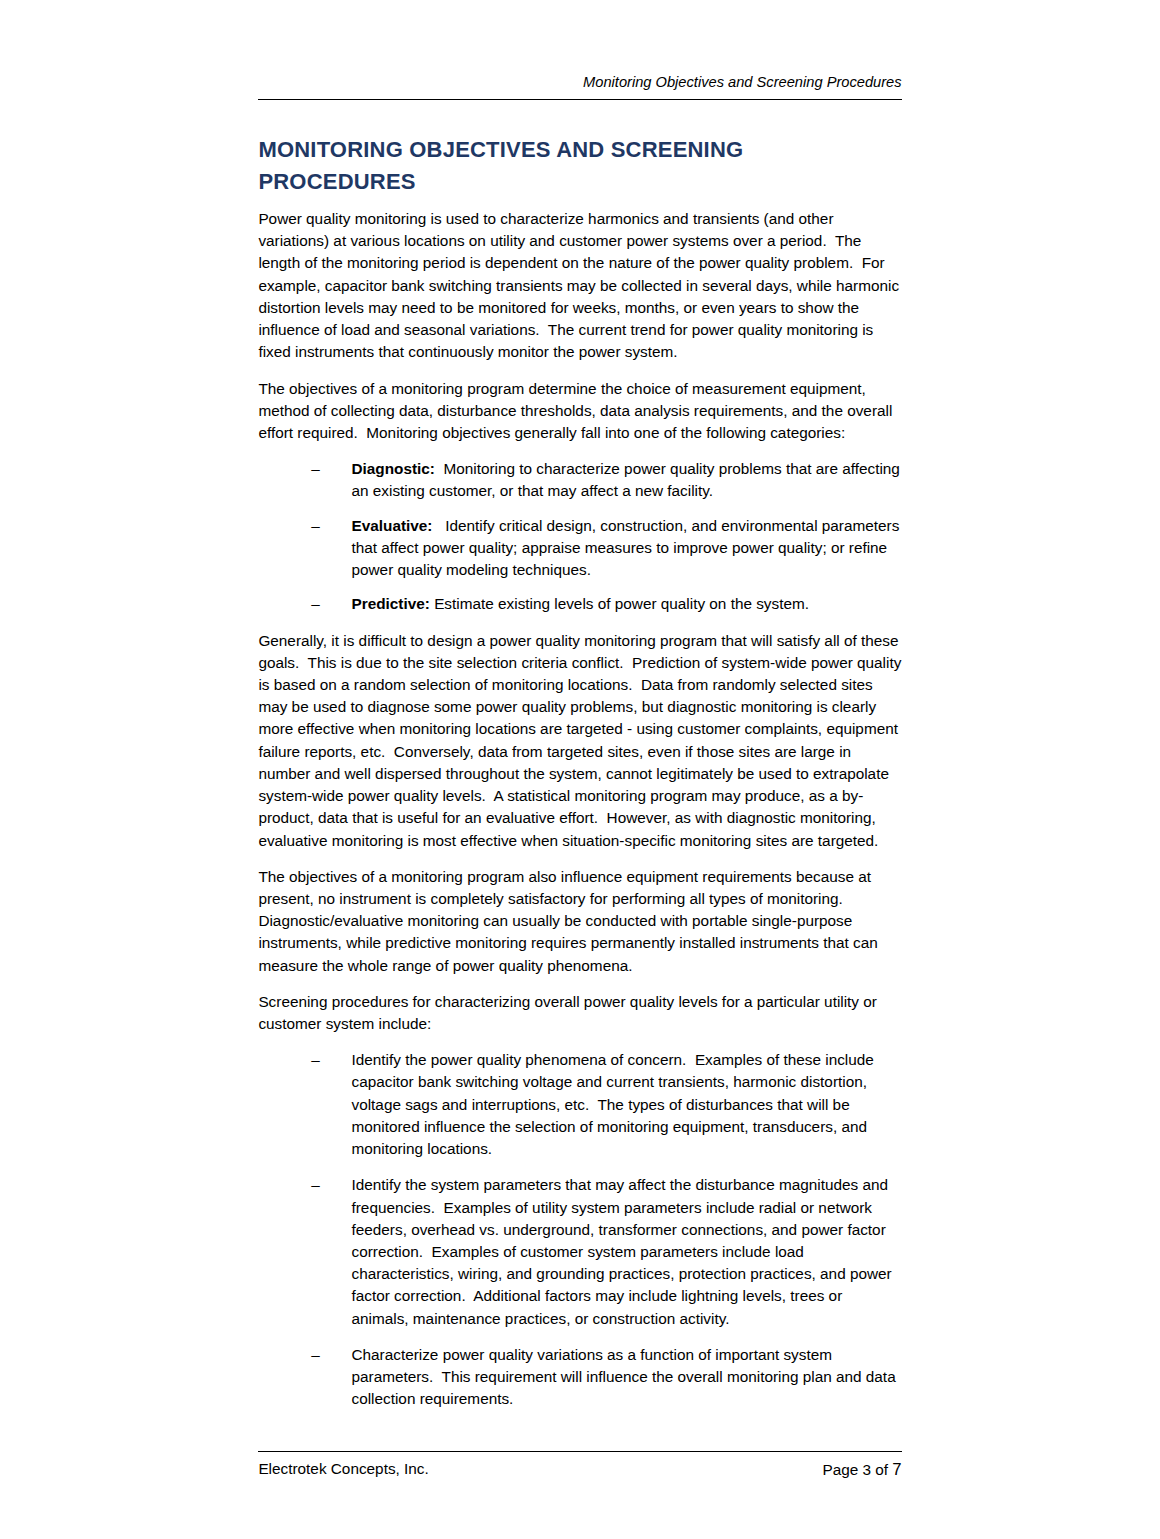Monitoring Objectives and Screening Procedures
MONITORING OBJECTIVES AND SCREENING PROCEDURES
Power quality monitoring is used to characterize harmonics and transients (and other variations) at various locations on utility and customer power systems over a period. The length of the monitoring period is dependent on the nature of the power quality problem. For example, capacitor bank switching transients may be collected in several days, while harmonic distortion levels may need to be monitored for weeks, months, or even years to show the influence of load and seasonal variations. The current trend for power quality monitoring is fixed instruments that continuously monitor the power system.
The objectives of a monitoring program determine the choice of measurement equipment, method of collecting data, disturbance thresholds, data analysis requirements, and the overall effort required. Monitoring objectives generally fall into one of the following categories:
Diagnostic: Monitoring to characterize power quality problems that are affecting an existing customer, or that may affect a new facility.
Evaluative: Identify critical design, construction, and environmental parameters that affect power quality; appraise measures to improve power quality; or refine power quality modeling techniques.
Predictive: Estimate existing levels of power quality on the system.
Generally, it is difficult to design a power quality monitoring program that will satisfy all of these goals. This is due to the site selection criteria conflict. Prediction of system-wide power quality is based on a random selection of monitoring locations. Data from randomly selected sites may be used to diagnose some power quality problems, but diagnostic monitoring is clearly more effective when monitoring locations are targeted - using customer complaints, equipment failure reports, etc. Conversely, data from targeted sites, even if those sites are large in number and well dispersed throughout the system, cannot legitimately be used to extrapolate system-wide power quality levels. A statistical monitoring program may produce, as a by-product, data that is useful for an evaluative effort. However, as with diagnostic monitoring, evaluative monitoring is most effective when situation-specific monitoring sites are targeted.
The objectives of a monitoring program also influence equipment requirements because at present, no instrument is completely satisfactory for performing all types of monitoring. Diagnostic/evaluative monitoring can usually be conducted with portable single-purpose instruments, while predictive monitoring requires permanently installed instruments that can measure the whole range of power quality phenomena.
Screening procedures for characterizing overall power quality levels for a particular utility or customer system include:
Identify the power quality phenomena of concern. Examples of these include capacitor bank switching voltage and current transients, harmonic distortion, voltage sags and interruptions, etc. The types of disturbances that will be monitored influence the selection of monitoring equipment, transducers, and monitoring locations.
Identify the system parameters that may affect the disturbance magnitudes and frequencies. Examples of utility system parameters include radial or network feeders, overhead vs. underground, transformer connections, and power factor correction. Examples of customer system parameters include load characteristics, wiring, and grounding practices, protection practices, and power factor correction. Additional factors may include lightning levels, trees or animals, maintenance practices, or construction activity.
Characterize power quality variations as a function of important system parameters. This requirement will influence the overall monitoring plan and data collection requirements.
Electrotek Concepts, Inc.
Page 3 of 7